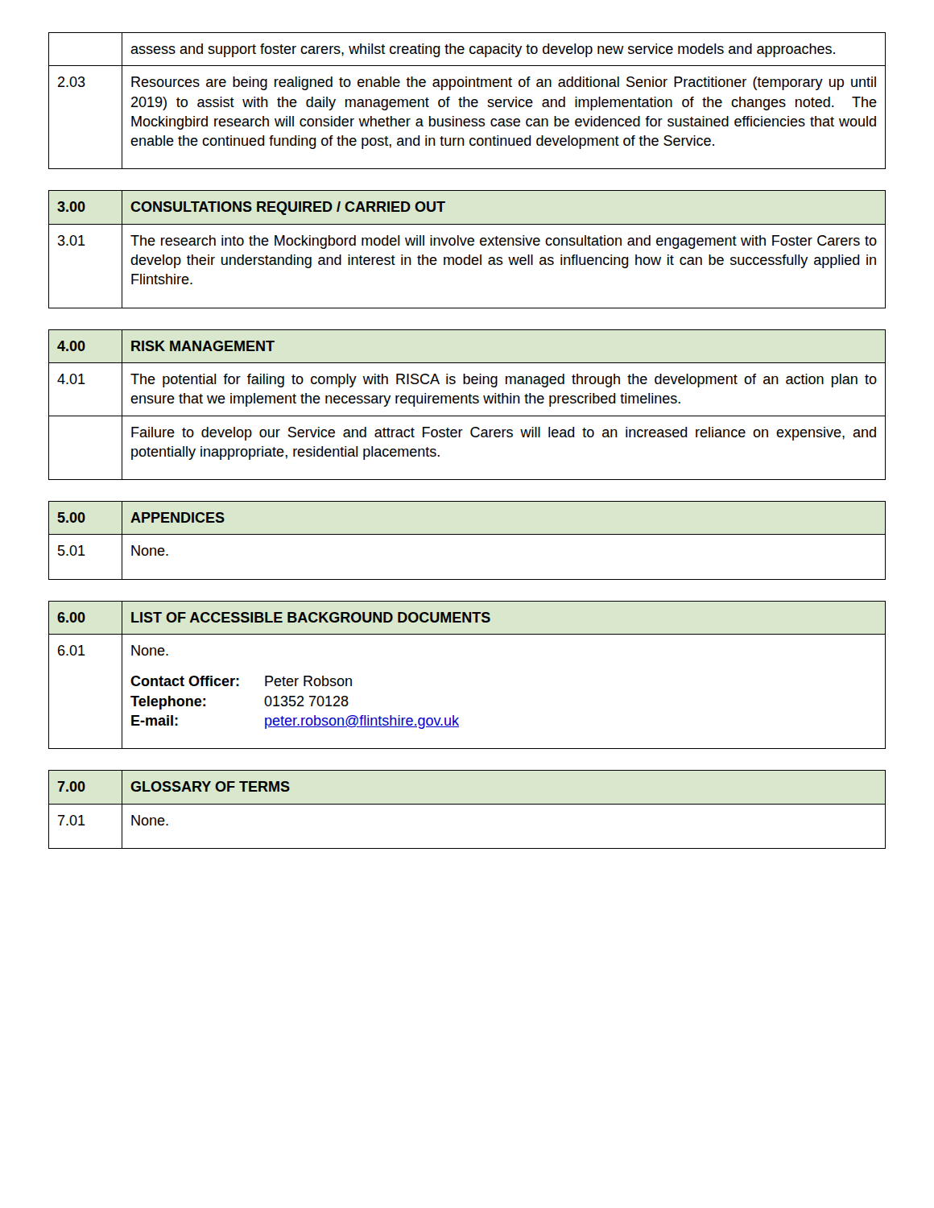| | assess and support foster carers, whilst creating the capacity to develop new service models and approaches. |
| 2.03 | Resources are being realigned to enable the appointment of an additional Senior Practitioner (temporary up until 2019) to assist with the daily management of the service and implementation of the changes noted. The Mockingbird research will consider whether a business case can be evidenced for sustained efficiencies that would enable the continued funding of the post, and in turn continued development of the Service. |
| 3.00 | CONSULTATIONS REQUIRED / CARRIED OUT |
| 3.01 | The research into the Mockingbord model will involve extensive consultation and engagement with Foster Carers to develop their understanding and interest in the model as well as influencing how it can be successfully applied in Flintshire. |
| 4.00 | RISK MANAGEMENT |
| 4.01 | The potential for failing to comply with RISCA is being managed through the development of an action plan to ensure that we implement the necessary requirements within the prescribed timelines. |
| | Failure to develop our Service and attract Foster Carers will lead to an increased reliance on expensive, and potentially inappropriate, residential placements. |
| 5.00 | APPENDICES |
| 5.01 | None. |
| 6.00 | LIST OF ACCESSIBLE BACKGROUND DOCUMENTS |
| 6.01 | None. / Contact Officer: / Peter Robson / / Telephone: / 01352 70128 / / E-mail: / peter.robson@flintshire.gov.uk / |
| 7.00 | GLOSSARY OF TERMS |
| 7.01 | None. |